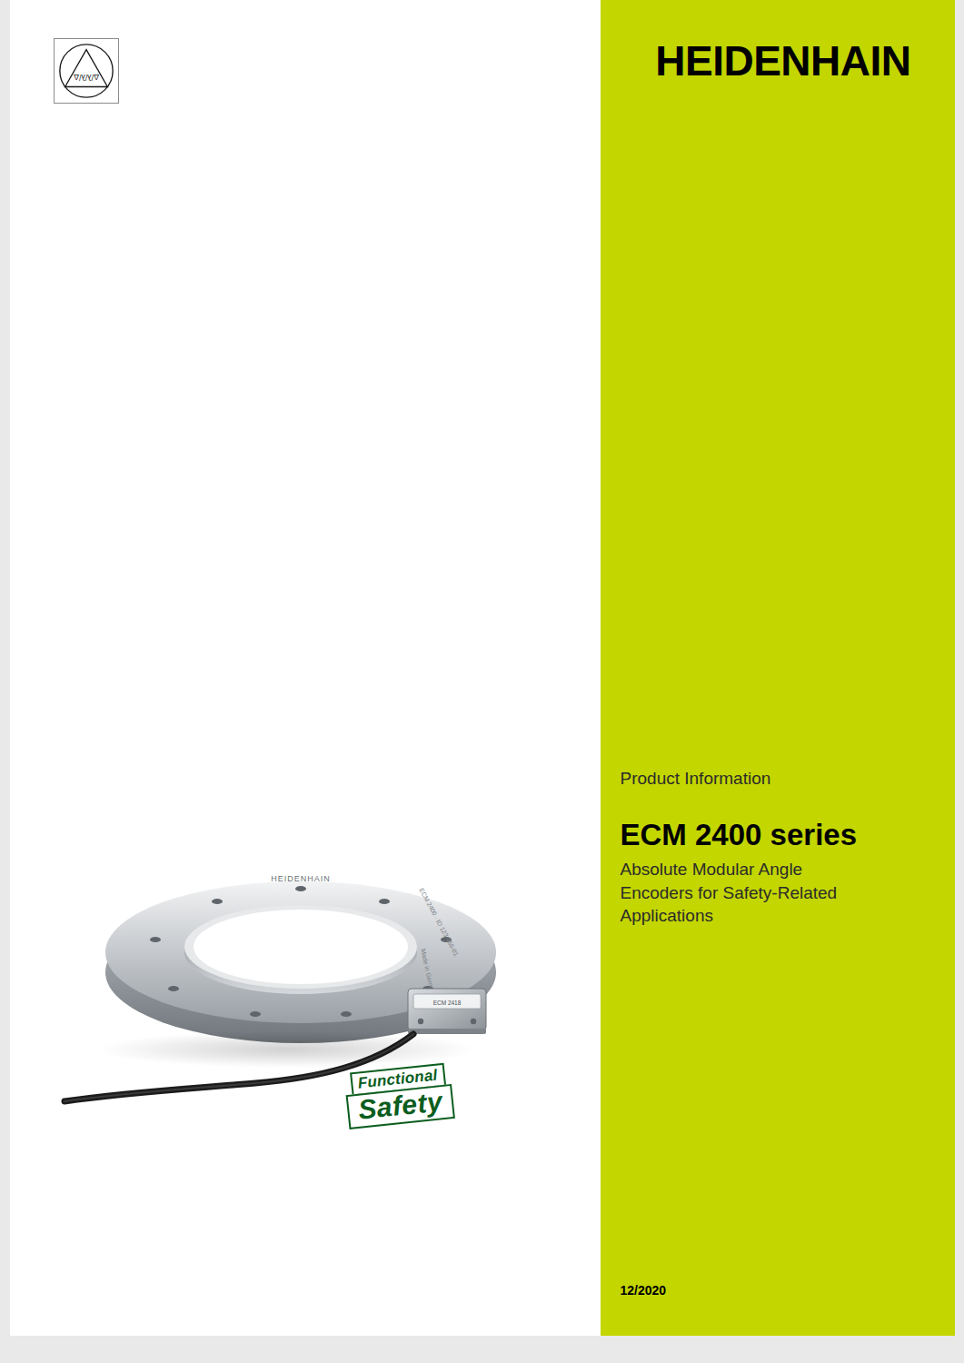Δ/λ/λ/Δ
HEIDENHAIN
HEIDENHAIN ECM 2400 · ID 123 456-01 Made in Germany ECM 2418
Functional
Safety
Product Information
ECM 2400 series
Absolute Modular Angle
Encoders for Safety-Related
Applications
12/2020